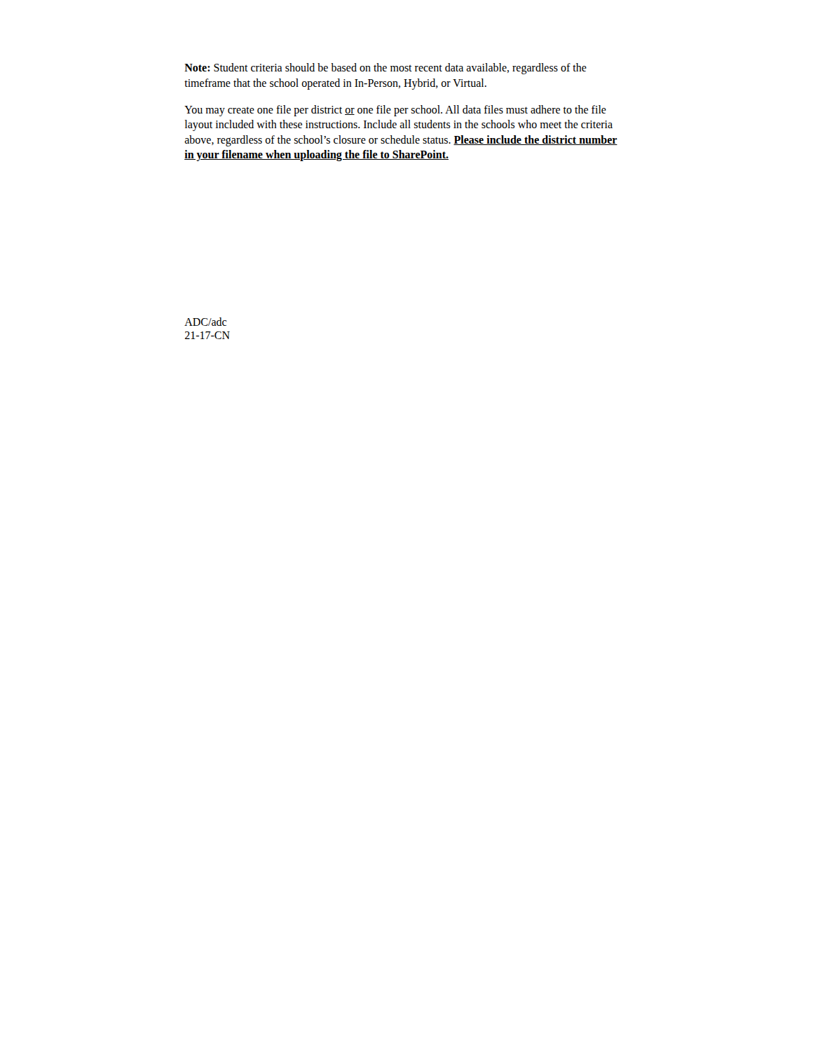Note: Student criteria should be based on the most recent data available, regardless of the timeframe that the school operated in In-Person, Hybrid, or Virtual.
You may create one file per district or one file per school. All data files must adhere to the file layout included with these instructions. Include all students in the schools who meet the criteria above, regardless of the school’s closure or schedule status. Please include the district number in your filename when uploading the file to SharePoint.
ADC/adc
21-17-CN